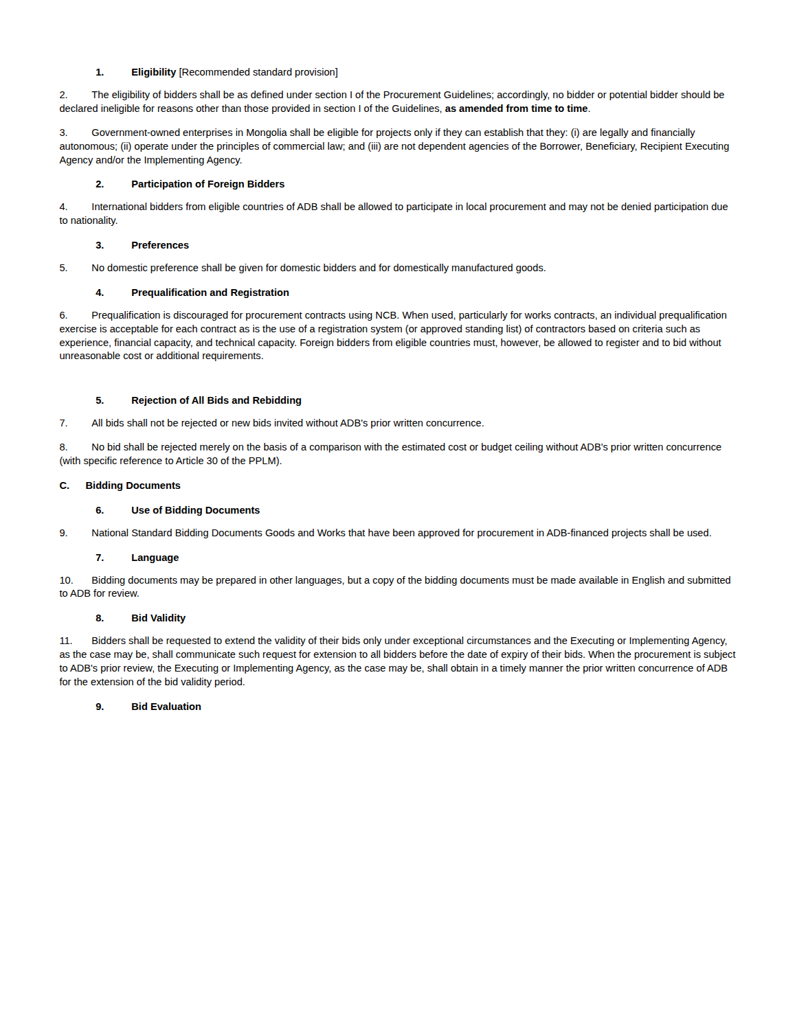1. Eligibility [Recommended standard provision]
2. The eligibility of bidders shall be as defined under section I of the Procurement Guidelines; accordingly, no bidder or potential bidder should be declared ineligible for reasons other than those provided in section I of the Guidelines, as amended from time to time.
3. Government-owned enterprises in Mongolia shall be eligible for projects only if they can establish that they: (i) are legally and financially autonomous; (ii) operate under the principles of commercial law; and (iii) are not dependent agencies of the Borrower, Beneficiary, Recipient Executing Agency and/or the Implementing Agency.
2. Participation of Foreign Bidders
4. International bidders from eligible countries of ADB shall be allowed to participate in local procurement and may not be denied participation due to nationality.
3. Preferences
5. No domestic preference shall be given for domestic bidders and for domestically manufactured goods.
4. Prequalification and Registration
6. Prequalification is discouraged for procurement contracts using NCB. When used, particularly for works contracts, an individual prequalification exercise is acceptable for each contract as is the use of a registration system (or approved standing list) of contractors based on criteria such as experience, financial capacity, and technical capacity. Foreign bidders from eligible countries must, however, be allowed to register and to bid without unreasonable cost or additional requirements.
5. Rejection of All Bids and Rebidding
7. All bids shall not be rejected or new bids invited without ADB's prior written concurrence.
8. No bid shall be rejected merely on the basis of a comparison with the estimated cost or budget ceiling without ADB's prior written concurrence (with specific reference to Article 30 of the PPLM).
C. Bidding Documents
6. Use of Bidding Documents
9. National Standard Bidding Documents Goods and Works that have been approved for procurement in ADB-financed projects shall be used.
7. Language
10. Bidding documents may be prepared in other languages, but a copy of the bidding documents must be made available in English and submitted to ADB for review.
8. Bid Validity
11. Bidders shall be requested to extend the validity of their bids only under exceptional circumstances and the Executing or Implementing Agency, as the case may be, shall communicate such request for extension to all bidders before the date of expiry of their bids. When the procurement is subject to ADB's prior review, the Executing or Implementing Agency, as the case may be, shall obtain in a timely manner the prior written concurrence of ADB for the extension of the bid validity period.
9. Bid Evaluation